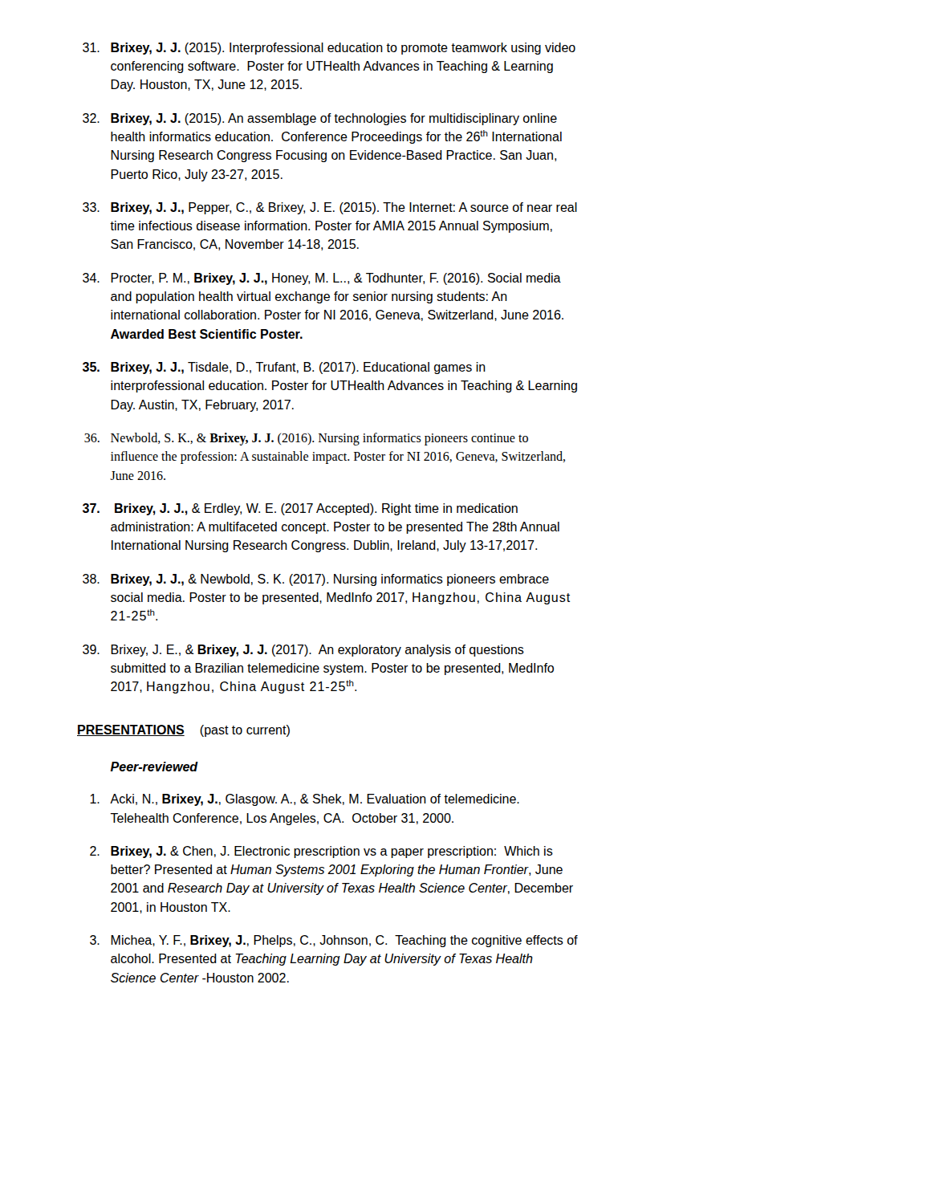31. Brixey, J. J. (2015). Interprofessional education to promote teamwork using video conferencing software. Poster for UTHealth Advances in Teaching & Learning Day. Houston, TX, June 12, 2015.
32. Brixey, J. J. (2015). An assemblage of technologies for multidisciplinary online health informatics education. Conference Proceedings for the 26th International Nursing Research Congress Focusing on Evidence-Based Practice. San Juan, Puerto Rico, July 23-27, 2015.
33. Brixey, J. J., Pepper, C., & Brixey, J. E. (2015). The Internet: A source of near real time infectious disease information. Poster for AMIA 2015 Annual Symposium, San Francisco, CA, November 14-18, 2015.
34. Procter, P. M., Brixey, J. J., Honey, M. L.., & Todhunter, F. (2016). Social media and population health virtual exchange for senior nursing students: An international collaboration. Poster for NI 2016, Geneva, Switzerland, June 2016. Awarded Best Scientific Poster.
35. Brixey, J. J., Tisdale, D., Trufant, B. (2017). Educational games in interprofessional education. Poster for UTHealth Advances in Teaching & Learning Day. Austin, TX, February, 2017.
36. Newbold, S. K., & Brixey, J. J. (2016). Nursing informatics pioneers continue to influence the profession: A sustainable impact. Poster for NI 2016, Geneva, Switzerland, June 2016.
37. Brixey, J. J., & Erdley, W. E. (2017 Accepted). Right time in medication administration: A multifaceted concept. Poster to be presented The 28th Annual International Nursing Research Congress. Dublin, Ireland, July 13-17,2017.
38. Brixey, J. J., & Newbold, S. K. (2017). Nursing informatics pioneers embrace social media. Poster to be presented, MedInfo 2017, Hangzhou, China August 21-25th.
39. Brixey, J. E., & Brixey, J. J. (2017). An exploratory analysis of questions submitted to a Brazilian telemedicine system. Poster to be presented, MedInfo 2017, Hangzhou, China August 21-25th.
PRESENTATIONS
(past to current)
Peer-reviewed
1. Acki, N., Brixey, J., Glasgow. A., & Shek, M. Evaluation of telemedicine. Telehealth Conference, Los Angeles, CA. October 31, 2000.
2. Brixey, J. & Chen, J. Electronic prescription vs a paper prescription: Which is better? Presented at Human Systems 2001 Exploring the Human Frontier, June 2001 and Research Day at University of Texas Health Science Center, December 2001, in Houston TX.
3. Michea, Y. F., Brixey, J., Phelps, C., Johnson, C. Teaching the cognitive effects of alcohol. Presented at Teaching Learning Day at University of Texas Health Science Center -Houston 2002.